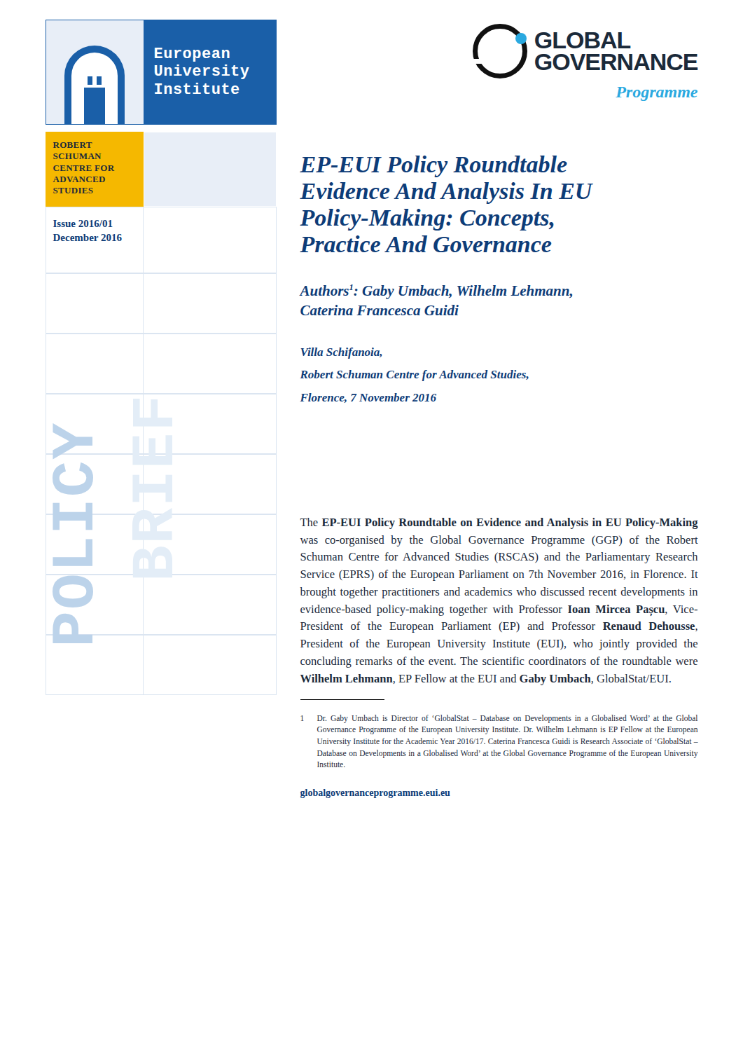European University Institute
GLOBAL
GOVERNANCE
Programme
Robert
Schuman
Centre for
Advanced
Studies
Issue 2016/01
December 2016
BRIEF
POLICY
EP-EUI Policy Roundtable
Evidence And Analysis In EU
Policy-Making: Concepts,
Practice And Governance
Authors1: Gaby Umbach, Wilhelm Lehmann,
Caterina Francesca Guidi
Villa Schifanoia,
Robert Schuman Centre for Advanced Studies,
Florence, 7 November 2016
The EP-EUI Policy Roundtable on Evidence and Analysis in EU Policy-Making was co-organised by the Global Governance Programme (GGP) of the Robert Schuman Centre for Advanced Studies (RSCAS) and the Parliamentary Research Service (EPRS) of the European Parliament on 7th November 2016, in Florence. It brought together practitioners and academics who discussed recent developments in evidence-based policy-making together with Professor Ioan Mircea Pașcu, Vice-President of the European Parliament (EP) and Professor Renaud Dehousse, President of the European University Institute (EUI), who jointly provided the concluding remarks of the event. The scientific coordinators of the roundtable were Wilhelm Lehmann, EP Fellow at the EUI and Gaby Umbach, GlobalStat/EUI.
1
Dr. Gaby Umbach is Director of ‘GlobalStat – Database on Developments in a Globalised Word’ at the Global Governance Programme of the European University Institute. Dr. Wilhelm Lehmann is EP Fellow at the European University Institute for the Academic Year 2016/17. Caterina Francesca Guidi is Research Associate of ‘GlobalStat – Database on Developments in a Globalised Word’ at the Global Governance Programme of the European University Institute.
globalgovernanceprogramme.eui.eu